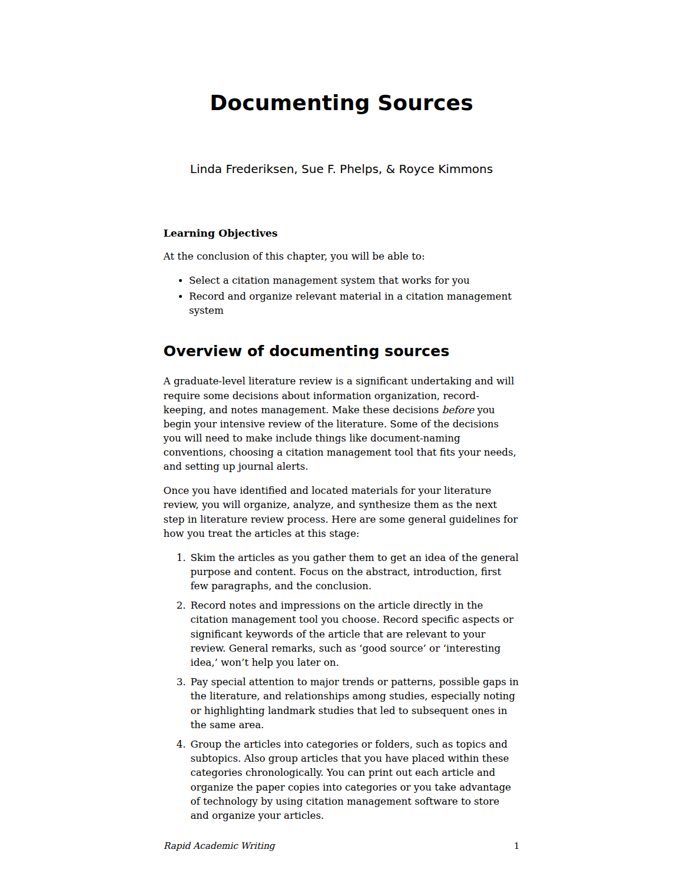Documenting Sources
Linda Frederiksen, Sue F. Phelps, & Royce Kimmons
Learning Objectives
At the conclusion of this chapter, you will be able to:
Select a citation management system that works for you
Record and organize relevant material in a citation management system
Overview of documenting sources
A graduate-level literature review is a significant undertaking and will require some decisions about information organization, record-keeping, and notes management. Make these decisions before you begin your intensive review of the literature. Some of the decisions you will need to make include things like document-naming conventions, choosing a citation management tool that fits your needs, and setting up journal alerts.
Once you have identified and located materials for your literature review, you will organize, analyze, and synthesize them as the next step in literature review process. Here are some general guidelines for how you treat the articles at this stage:
Skim the articles as you gather them to get an idea of the general purpose and content. Focus on the abstract, introduction, first few paragraphs, and the conclusion.
Record notes and impressions on the article directly in the citation management tool you choose. Record specific aspects or significant keywords of the article that are relevant to your review. General remarks, such as ‘good source’ or ‘interesting idea,’ won’t help you later on.
Pay special attention to major trends or patterns, possible gaps in the literature, and relationships among studies, especially noting or highlighting landmark studies that led to subsequent ones in the same area.
Group the articles into categories or folders, such as topics and subtopics. Also group articles that you have placed within these categories chronologically. You can print out each article and organize the paper copies into categories or you take advantage of technology by using citation management software to store and organize your articles.
Rapid Academic Writing 1